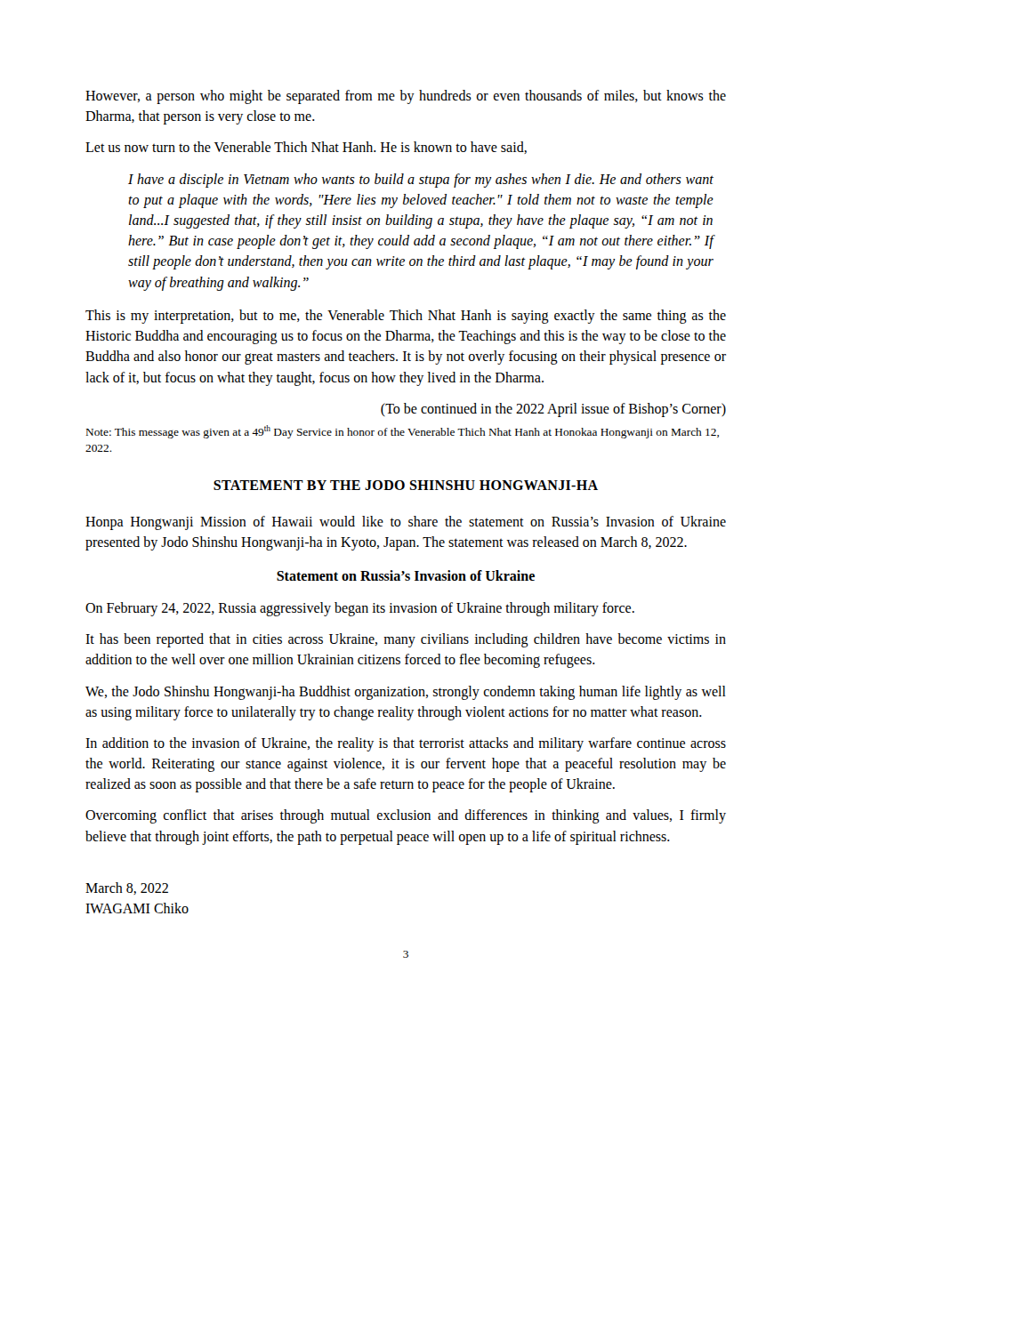However, a person who might be separated from me by hundreds or even thousands of miles, but knows the Dharma, that person is very close to me.
Let us now turn to the Venerable Thich Nhat Hanh. He is known to have said,
I have a disciple in Vietnam who wants to build a stupa for my ashes when I die. He and others want to put a plaque with the words, "Here lies my beloved teacher." I told them not to waste the temple land...I suggested that, if they still insist on building a stupa, they have the plaque say, “I am not in here.” But in case people don’t get it, they could add a second plaque, “I am not out there either.” If still people don’t understand, then you can write on the third and last plaque, “I may be found in your way of breathing and walking.”
This is my interpretation, but to me, the Venerable Thich Nhat Hanh is saying exactly the same thing as the Historic Buddha and encouraging us to focus on the Dharma, the Teachings and this is the way to be close to the Buddha and also honor our great masters and teachers. It is by not overly focusing on their physical presence or lack of it, but focus on what they taught, focus on how they lived in the Dharma.
(To be continued in the 2022 April issue of Bishop’s Corner)
Note: This message was given at a 49th Day Service in honor of the Venerable Thich Nhat Hanh at Honokaa Hongwanji on March 12, 2022.
STATEMENT BY THE JODO SHINSHU HONGWANJI-HA
Honpa Hongwanji Mission of Hawaii would like to share the statement on Russia’s Invasion of Ukraine presented by Jodo Shinshu Hongwanji-ha in Kyoto, Japan. The statement was released on March 8, 2022.
Statement on Russia’s Invasion of Ukraine
On February 24, 2022, Russia aggressively began its invasion of Ukraine through military force.
It has been reported that in cities across Ukraine, many civilians including children have become victims in addition to the well over one million Ukrainian citizens forced to flee becoming refugees.
We, the Jodo Shinshu Hongwanji-ha Buddhist organization, strongly condemn taking human life lightly as well as using military force to unilaterally try to change reality through violent actions for no matter what reason.
In addition to the invasion of Ukraine, the reality is that terrorist attacks and military warfare continue across the world. Reiterating our stance against violence, it is our fervent hope that a peaceful resolution may be realized as soon as possible and that there be a safe return to peace for the people of Ukraine.
Overcoming conflict that arises through mutual exclusion and differences in thinking and values, I firmly believe that through joint efforts, the path to perpetual peace will open up to a life of spiritual richness.
March 8, 2022
IWAGAMI Chiko
3